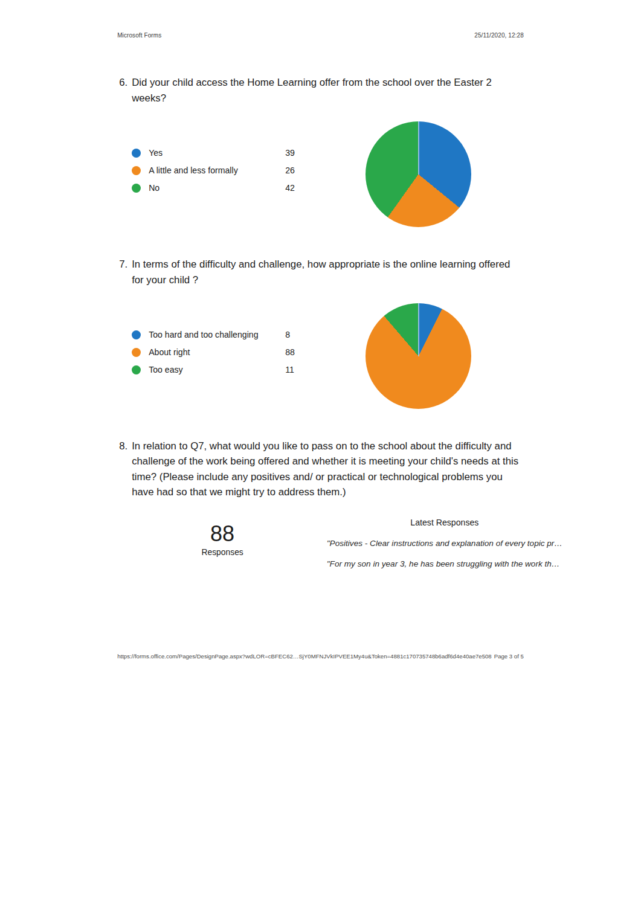Microsoft Forms 25/11/2020, 12:28
6.
Did your child access the Home Learning offer from the school over the Easter 2 weeks?
Yes 39
A little and less formally 26
No 42
7.
In terms of the difficulty and challenge, how appropriate is the online learning offered for your child ?
Too hard and too challenging 8
About right 88
Too easy 11
8.
In relation to Q7, what would you like to pass on to the school about the difficulty and challenge of the work being offered and whether it is meeting your child's needs at this time? (Please include any positives and/ or practical or technological problems you have had so that we might try to address them.)
88
Responses
Latest Responses
"Positives - Clear instructions and explanation of every topic pr…
"For my son in year 3, he has been struggling with the work th…
https://forms.office.com/Pages/DesignPage.aspx?wdLOR=cBFEC62…SjY0MFNJVkIPVEE1My4u&Token=4881c170735748b6adf6d4e40ae7e508 Page 3 of 5